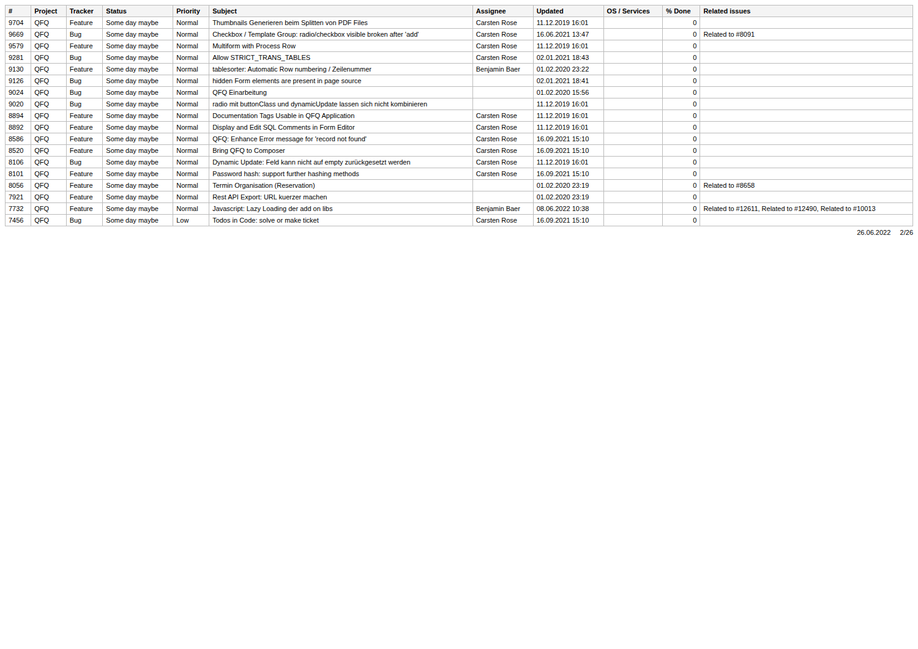| # | Project | Tracker | Status | Priority | Subject | Assignee | Updated | OS / Services | % Done | Related issues |
| --- | --- | --- | --- | --- | --- | --- | --- | --- | --- | --- |
| 9704 | QFQ | Feature | Some day maybe | Normal | Thumbnails Generieren beim Splitten von PDF Files | Carsten Rose | 11.12.2019 16:01 | | 0 | |
| 9669 | QFQ | Bug | Some day maybe | Normal | Checkbox / Template Group: radio/checkbox visible broken after 'add' | Carsten Rose | 16.06.2021 13:47 | | 0 | Related to #8091 |
| 9579 | QFQ | Feature | Some day maybe | Normal | Multiform with Process Row | Carsten Rose | 11.12.2019 16:01 | | 0 | |
| 9281 | QFQ | Bug | Some day maybe | Normal | Allow STRICT_TRANS_TABLES | Carsten Rose | 02.01.2021 18:43 | | 0 | |
| 9130 | QFQ | Feature | Some day maybe | Normal | tablesorter: Automatic Row numbering / Zeilenummer | Benjamin Baer | 01.02.2020 23:22 | | 0 | |
| 9126 | QFQ | Bug | Some day maybe | Normal | hidden Form elements are present in page source | | 02.01.2021 18:41 | | 0 | |
| 9024 | QFQ | Bug | Some day maybe | Normal | QFQ Einarbeitung | | 01.02.2020 15:56 | | 0 | |
| 9020 | QFQ | Bug | Some day maybe | Normal | radio mit buttonClass und dynamicUpdate lassen sich nicht kombinieren | | 11.12.2019 16:01 | | 0 | |
| 8894 | QFQ | Feature | Some day maybe | Normal | Documentation Tags Usable in QFQ Application | Carsten Rose | 11.12.2019 16:01 | | 0 | |
| 8892 | QFQ | Feature | Some day maybe | Normal | Display and Edit SQL Comments in Form Editor | Carsten Rose | 11.12.2019 16:01 | | 0 | |
| 8586 | QFQ | Feature | Some day maybe | Normal | QFQ: Enhance Error message for 'record not found' | Carsten Rose | 16.09.2021 15:10 | | 0 | |
| 8520 | QFQ | Feature | Some day maybe | Normal | Bring QFQ to Composer | Carsten Rose | 16.09.2021 15:10 | | 0 | |
| 8106 | QFQ | Bug | Some day maybe | Normal | Dynamic Update: Feld kann nicht auf empty zurückgesetzt werden | Carsten Rose | 11.12.2019 16:01 | | 0 | |
| 8101 | QFQ | Feature | Some day maybe | Normal | Password hash: support further hashing methods | Carsten Rose | 16.09.2021 15:10 | | 0 | |
| 8056 | QFQ | Feature | Some day maybe | Normal | Termin Organisation (Reservation) | | 01.02.2020 23:19 | | 0 | Related to #8658 |
| 7921 | QFQ | Feature | Some day maybe | Normal | Rest API Export: URL kuerzer machen | | 01.02.2020 23:19 | | 0 | |
| 7732 | QFQ | Feature | Some day maybe | Normal | Javascript: Lazy Loading der add on libs | Benjamin Baer | 08.06.2022 10:38 | | 0 | Related to #12611, Related to #12490, Related to #10013 |
| 7456 | QFQ | Bug | Some day maybe | Low | Todos in Code: solve or make ticket | Carsten Rose | 16.09.2021 15:10 | | 0 | |
26.06.2022 2/26